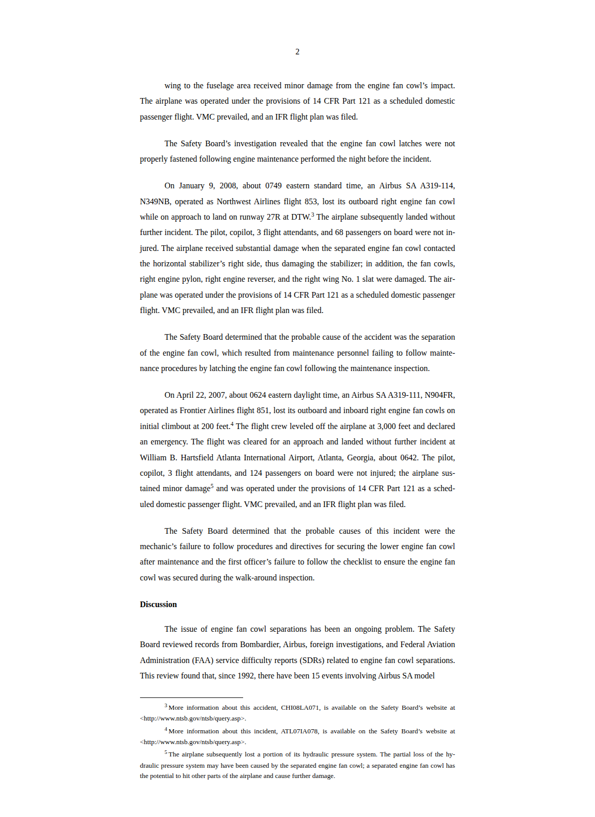2
wing to the fuselage area received minor damage from the engine fan cowl’s impact. The airplane was operated under the provisions of 14 CFR Part 121 as a scheduled domestic passenger flight. VMC prevailed, and an IFR flight plan was filed.
The Safety Board’s investigation revealed that the engine fan cowl latches were not properly fastened following engine maintenance performed the night before the incident.
On January 9, 2008, about 0749 eastern standard time, an Airbus SA A319-114, N349NB, operated as Northwest Airlines flight 853, lost its outboard right engine fan cowl while on approach to land on runway 27R at DTW.3 The airplane subsequently landed without further incident. The pilot, copilot, 3 flight attendants, and 68 passengers on board were not injured. The airplane received substantial damage when the separated engine fan cowl contacted the horizontal stabilizer’s right side, thus damaging the stabilizer; in addition, the fan cowls, right engine pylon, right engine reverser, and the right wing No. 1 slat were damaged. The airplane was operated under the provisions of 14 CFR Part 121 as a scheduled domestic passenger flight. VMC prevailed, and an IFR flight plan was filed.
The Safety Board determined that the probable cause of the accident was the separation of the engine fan cowl, which resulted from maintenance personnel failing to follow maintenance procedures by latching the engine fan cowl following the maintenance inspection.
On April 22, 2007, about 0624 eastern daylight time, an Airbus SA A319-111, N904FR, operated as Frontier Airlines flight 851, lost its outboard and inboard right engine fan cowls on initial climbout at 200 feet.4 The flight crew leveled off the airplane at 3,000 feet and declared an emergency. The flight was cleared for an approach and landed without further incident at William B. Hartsfield Atlanta International Airport, Atlanta, Georgia, about 0642. The pilot, copilot, 3 flight attendants, and 124 passengers on board were not injured; the airplane sustained minor damage5 and was operated under the provisions of 14 CFR Part 121 as a scheduled domestic passenger flight. VMC prevailed, and an IFR flight plan was filed.
The Safety Board determined that the probable causes of this incident were the mechanic’s failure to follow procedures and directives for securing the lower engine fan cowl after maintenance and the first officer’s failure to follow the checklist to ensure the engine fan cowl was secured during the walk-around inspection.
Discussion
The issue of engine fan cowl separations has been an ongoing problem. The Safety Board reviewed records from Bombardier, Airbus, foreign investigations, and Federal Aviation Administration (FAA) service difficulty reports (SDRs) related to engine fan cowl separations. This review found that, since 1992, there have been 15 events involving Airbus SA model
3 More information about this accident, CHI08LA071, is available on the Safety Board’s website at <http://www.ntsb.gov/ntsb/query.asp>.
4 More information about this incident, ATL07IA078, is available on the Safety Board’s website at <http://www.ntsb.gov/ntsb/query.asp>.
5 The airplane subsequently lost a portion of its hydraulic pressure system. The partial loss of the hydraulic pressure system may have been caused by the separated engine fan cowl; a separated engine fan cowl has the potential to hit other parts of the airplane and cause further damage.